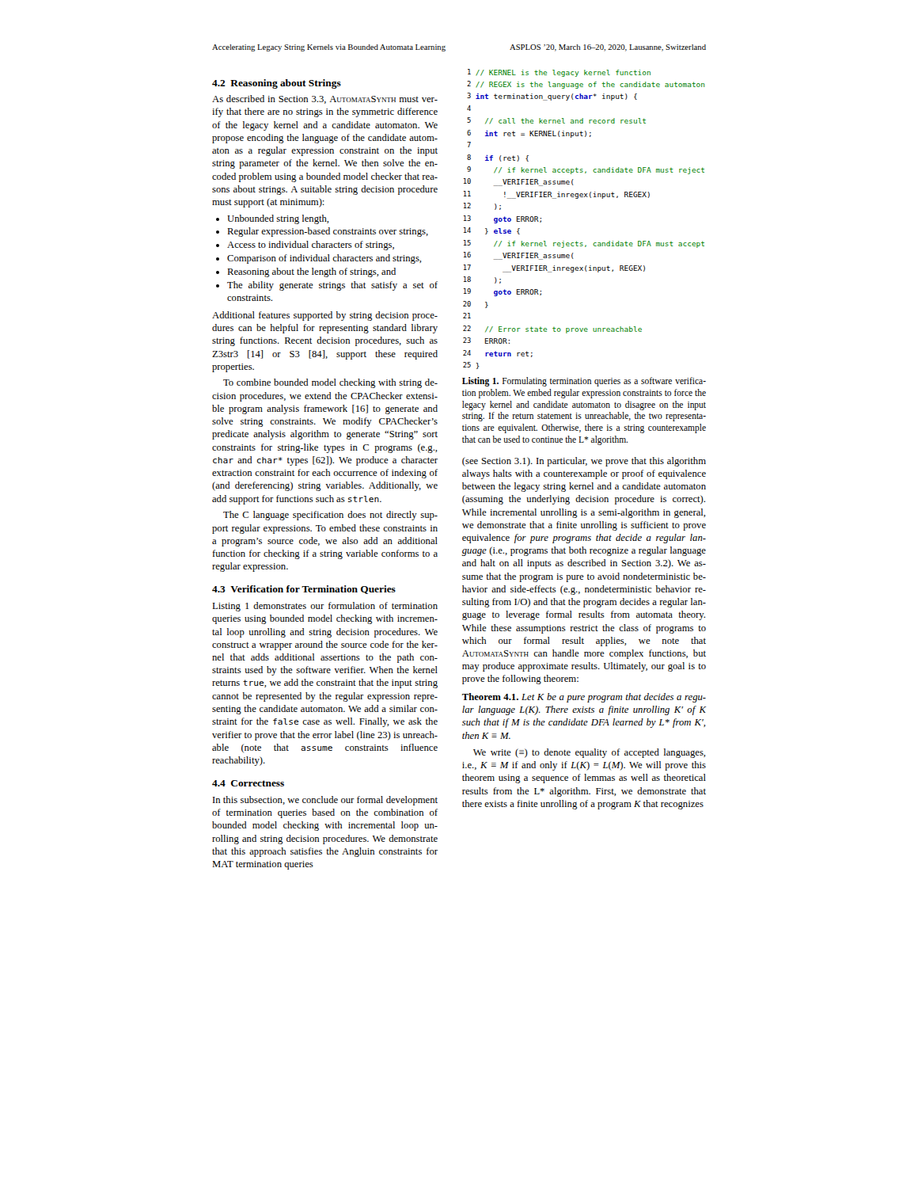Accelerating Legacy String Kernels via Bounded Automata Learning
ASPLOS ’20, March 16–20, 2020, Lausanne, Switzerland
4.2 Reasoning about Strings
As described in Section 3.3, AutomataSynth must verify that there are no strings in the symmetric difference of the legacy kernel and a candidate automaton. We propose encoding the language of the candidate automaton as a regular expression constraint on the input string parameter of the kernel. We then solve the encoded problem using a bounded model checker that reasons about strings. A suitable string decision procedure must support (at minimum):
Unbounded string length,
Regular expression-based constraints over strings,
Access to individual characters of strings,
Comparison of individual characters and strings,
Reasoning about the length of strings, and
The ability generate strings that satisfy a set of constraints.
Additional features supported by string decision procedures can be helpful for representing standard library string functions. Recent decision procedures, such as Z3str3 [14] or S3 [84], support these required properties.
To combine bounded model checking with string decision procedures, we extend the CPAChecker extensible program analysis framework [16] to generate and solve string constraints. We modify CPAChecker’s predicate analysis algorithm to generate “String” sort constraints for string-like types in C programs (e.g., char and char* types [62]). We produce a character extraction constraint for each occurrence of indexing of (and dereferencing) string variables. Additionally, we add support for functions such as strlen.
The C language specification does not directly support regular expressions. To embed these constraints in a program’s source code, we also add an additional function for checking if a string variable conforms to a regular expression.
4.3 Verification for Termination Queries
Listing 1 demonstrates our formulation of termination queries using bounded model checking with incremental loop unrolling and string decision procedures. We construct a wrapper around the source code for the kernel that adds additional assertions to the path constraints used by the software verifier. When the kernel returns true, we add the constraint that the input string cannot be represented by the regular expression representing the candidate automaton. We add a similar constraint for the false case as well. Finally, we ask the verifier to prove that the error label (line 23) is unreachable (note that assume constraints influence reachability).
4.4 Correctness
In this subsection, we conclude our formal development of termination queries based on the combination of bounded model checking with incremental loop unrolling and string decision procedures. We demonstrate that this approach satisfies the Angluin constraints for MAT termination queries
| 1 | // KERNEL is the legacy kernel function |
| 2 | // REGEX is the language of the candidate automaton |
| 3 | int termination_query( char * input) { |
| 4 | |
| 5 | // call the kernel and record result |
| 6 | int ret = KERNEL(input); |
| 7 | |
| 8 | if (ret) { |
| 9 | // if kernel accepts, candidate DFA must reject |
| 10 | __VERIFIER_assume( |
| 11 | !__VERIFIER_inregex(input, REGEX) |
| 12 | ); |
| 13 | goto ERROR; |
| 14 | } else { |
| 15 | // if kernel rejects, candidate DFA must accept |
| 16 | __VERIFIER_assume( |
| 17 | __VERIFIER_inregex(input, REGEX) |
| 18 | ); |
| 19 | goto ERROR; |
| 20 | } |
| 21 | |
| 22 | // Error state to prove unreachable |
| 23 | ERROR: |
| 24 | return ret; |
| 25 | } |
Listing 1. Formulating termination queries as a software verification problem. We embed regular expression constraints to force the legacy kernel and candidate automaton to disagree on the input string. If the return statement is unreachable, the two representations are equivalent. Otherwise, there is a string counterexample that can be used to continue the L* algorithm.
(see Section 3.1). In particular, we prove that this algorithm always halts with a counterexample or proof of equivalence between the legacy string kernel and a candidate automaton (assuming the underlying decision procedure is correct). While incremental unrolling is a semi-algorithm in general, we demonstrate that a finite unrolling is sufficient to prove equivalence for pure programs that decide a regular language (i.e., programs that both recognize a regular language and halt on all inputs as described in Section 3.2). We assume that the program is pure to avoid nondeterministic behavior and side-effects (e.g., nondeterministic behavior resulting from I/O) and that the program decides a regular language to leverage formal results from automata theory. While these assumptions restrict the class of programs to which our formal result applies, we note that AutomataSynth can handle more complex functions, but may produce approximate results. Ultimately, our goal is to prove the following theorem:
Theorem 4.1. Let K be a pure program that decides a regular language L(K). There exists a finite unrolling K′ of K such that if M is the candidate DFA learned by L* from K′, then K ≡ M.
We write (≡) to denote equality of accepted languages, i.e., K ≡ M if and only if L(K) = L(M). We will prove this theorem using a sequence of lemmas as well as theoretical results from the L* algorithm. First, we demonstrate that there exists a finite unrolling of a program K that recognizes